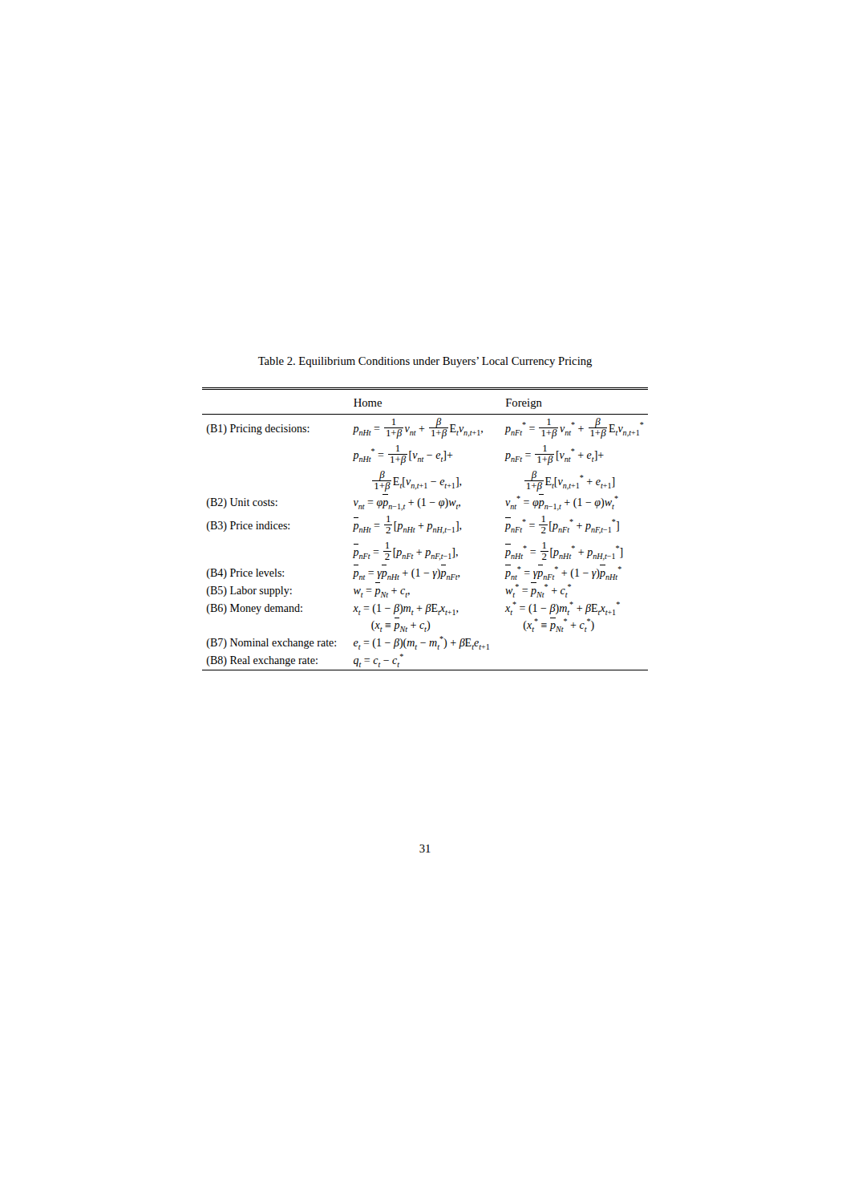Table 2. Equilibrium Conditions under Buyers’ Local Currency Pricing
| | Home | Foreign |
| (B1) Pricing decisions: | p nHt = 1 1+ β v nt + β 1+ β E t v n,t +1 , | p nFt * = 1 1+ β v nt * + β 1+ β E t v n,t +1 * |
| | p nHt * = 1 1+ β [ v nt − e t ]+ | p nFt = 1 1+ β [ v nt * + e t ]+ |
| | β 1+ β E t [ v n,t +1 − e t +1 ], | β 1+ β E t [ v n,t +1 * + e t +1 ] |
| (B2) Unit costs: | v nt = φ p n −1, t + (1 − φ ) w t , | v nt * = φ p n −1, t + (1 − φ ) w t * |
| (B3) Price indices: | p nHt = 1 2 [ p nHt + p nH,t −1 ], | p nFt * = 1 2 [ p nFt * + p nF,t −1 * ] |
| | p nFt = 1 2 [ p nFt + p nF,t −1 ], | p nHt * = 1 2 [ p nHt * + p nH,t −1 * ] |
| (B4) Price levels: | p nt = γ p nHt + (1 − γ ) p nFt , | p nt * = γ p nFt * + (1 − γ ) p nHt * |
| (B5) Labor supply: | w t = p Nt + c t , | w t * = p Nt * + c t * |
| (B6) Money demand: | x t = (1 − β ) m t + β E t x t +1 , | x t * = (1 − β ) m t * + β E t x t +1 * |
| | ( x t ≡ p Nt + c t ) | ( x t * ≡ p Nt * + c t * ) |
| (B7) Nominal exchange rate: | e t = (1 − β )( m t − m t * ) + β E t e t +1 |
| (B8) Real exchange rate: | q t = c t − c t * |
31